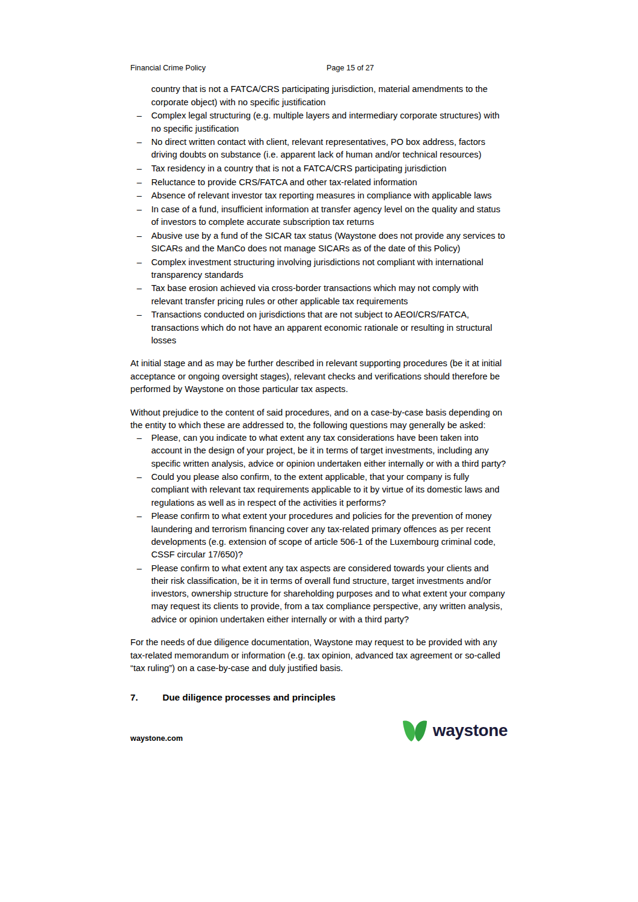Financial Crime Policy
Page 15 of 27
country that is not a FATCA/CRS participating jurisdiction, material amendments to the corporate object) with no specific justification
Complex legal structuring (e.g. multiple layers and intermediary corporate structures) with no specific justification
No direct written contact with client, relevant representatives, PO box address, factors driving doubts on substance (i.e. apparent lack of human and/or technical resources)
Tax residency in a country that is not a FATCA/CRS participating jurisdiction
Reluctance to provide CRS/FATCA and other tax-related information
Absence of relevant investor tax reporting measures in compliance with applicable laws
In case of a fund, insufficient information at transfer agency level on the quality and status of investors to complete accurate subscription tax returns
Abusive use by a fund of the SICAR tax status (Waystone does not provide any services to SICARs and the ManCo does not manage SICARs as of the date of this Policy)
Complex investment structuring involving jurisdictions not compliant with international transparency standards
Tax base erosion achieved via cross-border transactions which may not comply with relevant transfer pricing rules or other applicable tax requirements
Transactions conducted on jurisdictions that are not subject to AEOI/CRS/FATCA, transactions which do not have an apparent economic rationale or resulting in structural losses
At initial stage and as may be further described in relevant supporting procedures (be it at initial acceptance or ongoing oversight stages), relevant checks and verifications should therefore be performed by Waystone on those particular tax aspects.
Without prejudice to the content of said procedures, and on a case-by-case basis depending on the entity to which these are addressed to, the following questions may generally be asked:
Please, can you indicate to what extent any tax considerations have been taken into account in the design of your project, be it in terms of target investments, including any specific written analysis, advice or opinion undertaken either internally or with a third party?
Could you please also confirm, to the extent applicable, that your company is fully compliant with relevant tax requirements applicable to it by virtue of its domestic laws and regulations as well as in respect of the activities it performs?
Please confirm to what extent your procedures and policies for the prevention of money laundering and terrorism financing cover any tax-related primary offences as per recent developments (e.g. extension of scope of article 506-1 of the Luxembourg criminal code, CSSF circular 17/650)?
Please confirm to what extent any tax aspects are considered towards your clients and their risk classification, be it in terms of overall fund structure, target investments and/or investors, ownership structure for shareholding purposes and to what extent your company may request its clients to provide, from a tax compliance perspective, any written analysis, advice or opinion undertaken either internally or with a third party?
For the needs of due diligence documentation, Waystone may request to be provided with any tax-related memorandum or information (e.g. tax opinion, advanced tax agreement or so-called “tax ruling”) on a case-by-case and duly justified basis.
7. Due diligence processes and principles
waystone.com
waystone